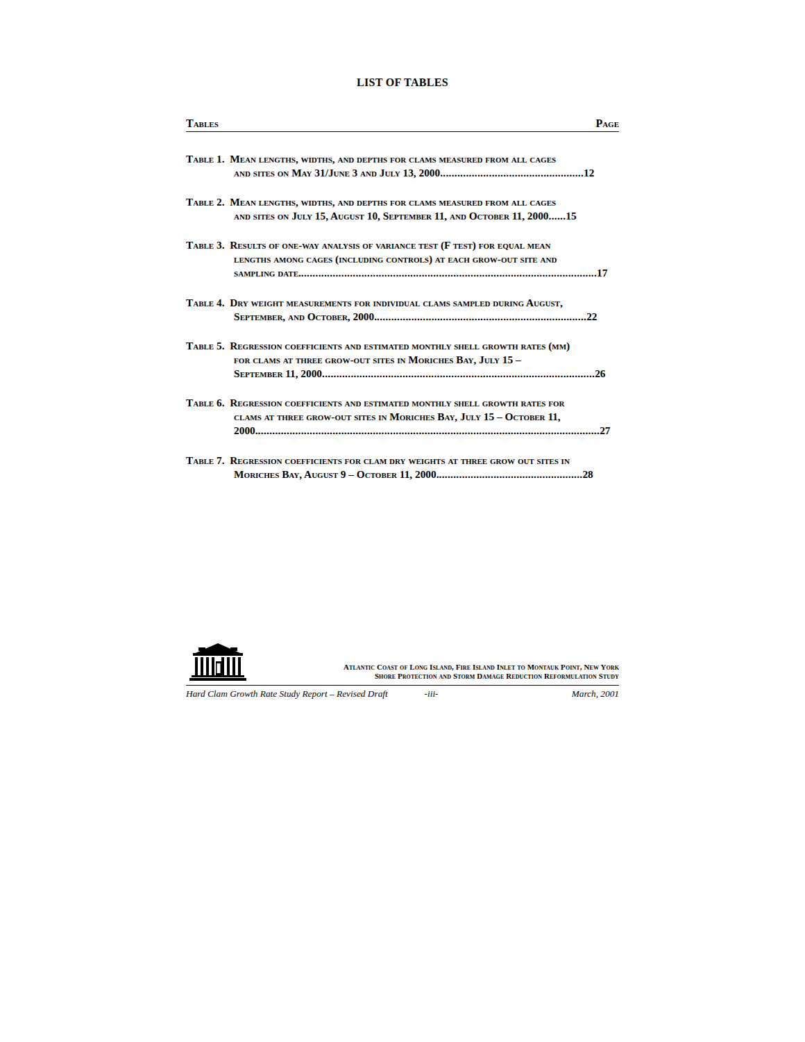LIST OF TABLES
Tables Page
Table 1. Mean lengths, widths, and depths for clams measured from all cages and sites on May 31/June 3 and July 13, 2000.................................................. 12
Table 2. Mean lengths, widths, and depths for clams measured from all cages and sites on July 15, August 10, September 11, and October 11, 2000...... 15
Table 3. Results of one-way analysis of variance test (F test) for equal mean lengths among cages (including controls) at each grow-out site and sampling date........................................................................................................ 17
Table 4. Dry weight measurements for individual clams sampled during August, September, and October, 2000.......................................................................... 22
Table 5. Regression coefficients and estimated monthly shell growth rates (mm) for clams at three grow-out sites in Moriches Bay, July 15 – September 11, 2000............................................................................................... 26
Table 6. Regression coefficients and estimated monthly shell growth rates for clams at three grow-out sites in Moriches Bay, July 15 – October 11, 2000........................................................................................................................ 27
Table 7. Regression coefficients for clam dry weights at three grow out sites in Moriches Bay, August 9 – October 11, 2000................................................... 28
Atlantic Coast of Long Island, Fire Island Inlet to Montauk Point, New York
Shore Protection and Storm Damage Reduction Reformulation Study
Hard Clam Growth Rate Study Report – Revised Draft -iii- March, 2001